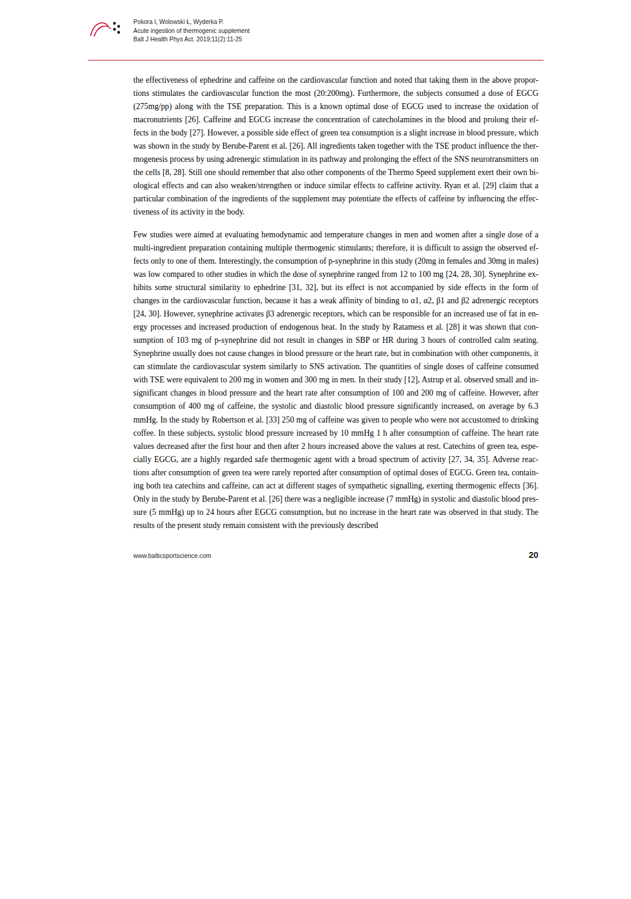Pokora I, Wolowski Ł, Wyderka P.
Acute ingestion of thermogenic supplement
Balt J Health Phys Act. 2019;11(2):11-25
the effectiveness of ephedrine and caffeine on the cardiovascular function and noted that taking them in the above proportions stimulates the cardiovascular function the most (20:200mg). Furthermore, the subjects consumed a dose of EGCG (275mg/pp) along with the TSE preparation. This is a known optimal dose of EGCG used to increase the oxidation of macronutrients [26]. Caffeine and EGCG increase the concentration of catecholamines in the blood and prolong their effects in the body [27]. However, a possible side effect of green tea consumption is a slight increase in blood pressure, which was shown in the study by Berube-Parent et al. [26]. All ingredients taken together with the TSE product influence the thermogenesis process by using adrenergic stimulation in its pathway and prolonging the effect of the SNS neurotransmitters on the cells [8, 28]. Still one should remember that also other components of the Thermo Speed supplement exert their own biological effects and can also weaken/strengthen or induce similar effects to caffeine activity. Ryan et al. [29] claim that a particular combination of the ingredients of the supplement may potentiate the effects of caffeine by influencing the effectiveness of its activity in the body.
Few studies were aimed at evaluating hemodynamic and temperature changes in men and women after a single dose of a multi-ingredient preparation containing multiple thermogenic stimulants; therefore, it is difficult to assign the observed effects only to one of them. Interestingly, the consumption of p-synephrine in this study (20mg in females and 30mg in males) was low compared to other studies in which the dose of synephrine ranged from 12 to 100 mg [24, 28, 30]. Synephrine exhibits some structural similarity to ephedrine [31, 32], but its effect is not accompanied by side effects in the form of changes in the cardiovascular function, because it has a weak affinity of binding to α1, α2, β1 and β2 adrenergic receptors [24, 30]. However, synephrine activates β3 adrenergic receptors, which can be responsible for an increased use of fat in energy processes and increased production of endogenous heat. In the study by Ratamess et al. [28] it was shown that consumption of 103 mg of p-synephrine did not result in changes in SBP or HR during 3 hours of controlled calm seating. Synephrine usually does not cause changes in blood pressure or the heart rate, but in combination with other components, it can stimulate the cardiovascular system similarly to SNS activation. The quantities of single doses of caffeine consumed with TSE were equivalent to 200 mg in women and 300 mg in men. In their study [12], Astrup et al. observed small and insignificant changes in blood pressure and the heart rate after consumption of 100 and 200 mg of caffeine. However, after consumption of 400 mg of caffeine, the systolic and diastolic blood pressure significantly increased, on average by 6.3 mmHg. In the study by Robertson et al. [33] 250 mg of caffeine was given to people who were not accustomed to drinking coffee. In these subjects, systolic blood pressure increased by 10 mmHg 1 h after consumption of caffeine. The heart rate values decreased after the first hour and then after 2 hours increased above the values at rest. Catechins of green tea, especially EGCG, are a highly regarded safe thermogenic agent with a broad spectrum of activity [27, 34, 35]. Adverse reactions after consumption of green tea were rarely reported after consumption of optimal doses of EGCG. Green tea, containing both tea catechins and caffeine, can act at different stages of sympathetic signalling, exerting thermogenic effects [36]. Only in the study by Berube-Parent et al. [26] there was a negligible increase (7 mmHg) in systolic and diastolic blood pressure (5 mmHg) up to 24 hours after EGCG consumption, but no increase in the heart rate was observed in that study. The results of the present study remain consistent with the previously described
www.balticsportscience.com
20